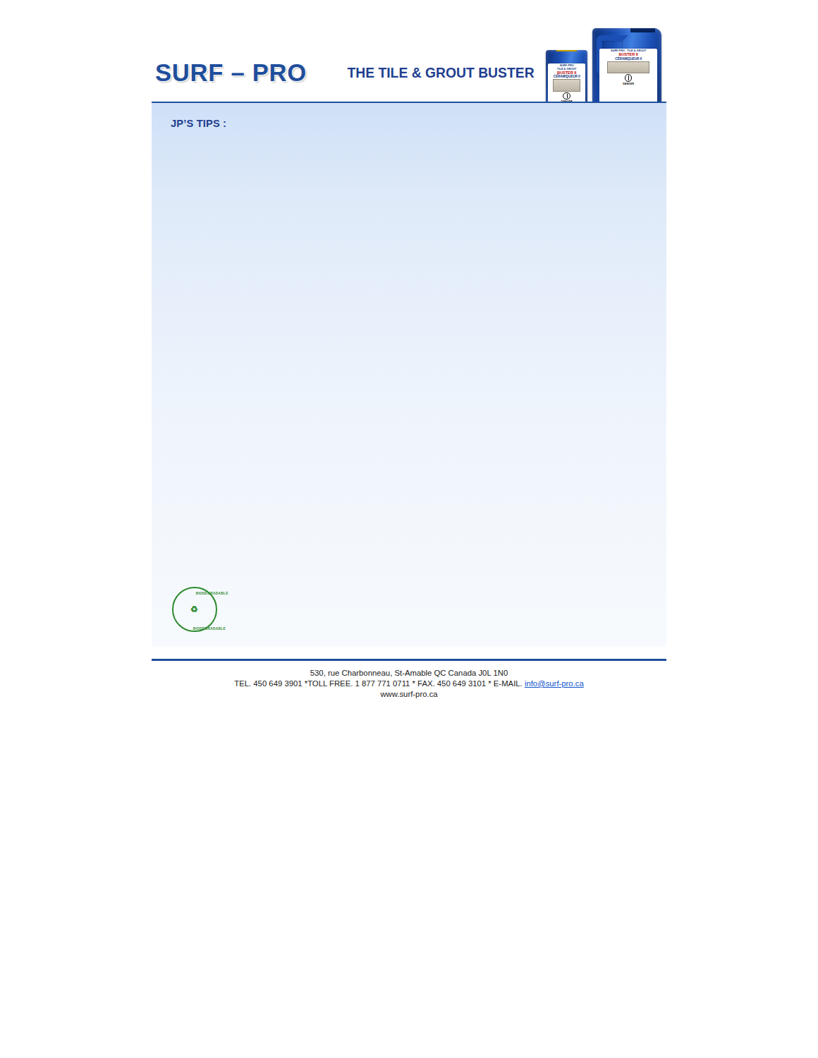SURF – PRO
THE TILE & GROUT BUSTER
SURF-PRO
TILE & GROUT
BUSTER II
CÉRAMIQUEUR II
DANGER
SURF-PRO TILE & GROUT
BUSTER II
CÉRAMIQUEUR II
DANGER
JP’S TIPS :
BIODEGRADABLE BIODÉGRADABLE
♻
530, rue Charbonneau, St-Amable QC Canada J0L 1N0
TEL. 450 649 3901 *TOLL FREE. 1 877 771 0711 * FAX. 450 649 3101 * E-MAIL. info@surf-pro.ca
www.surf-pro.ca